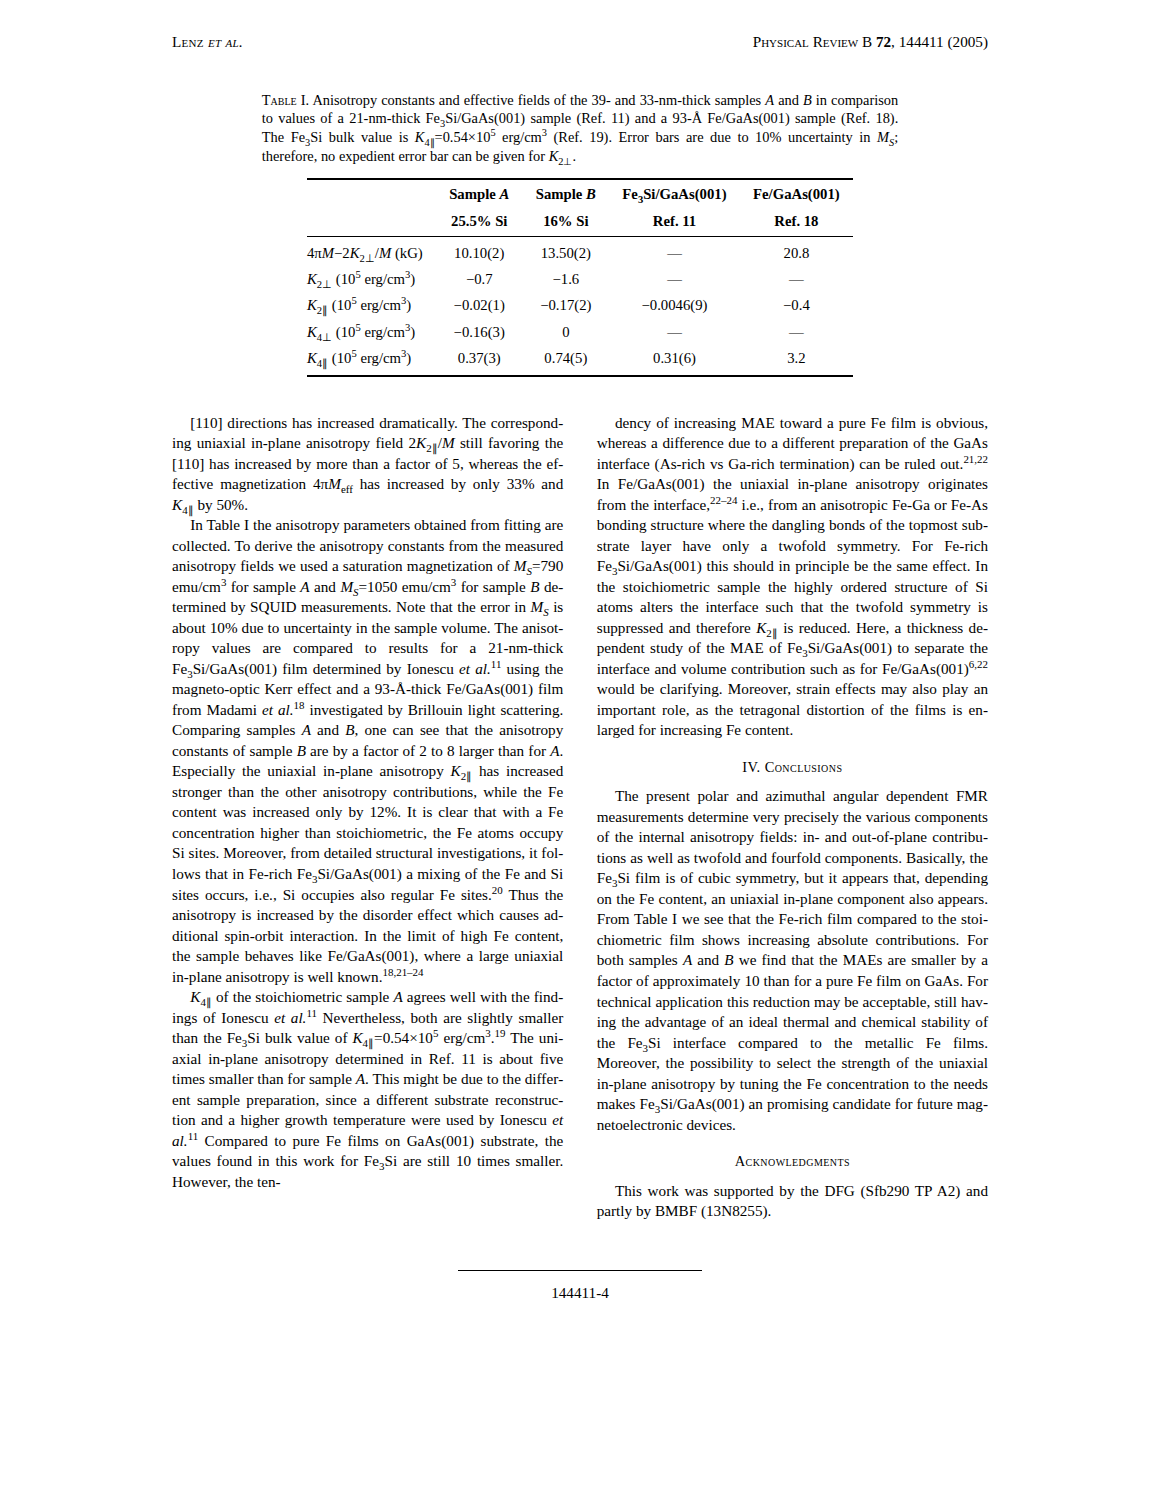Lenz et al.
Physical Review B 72, 144411 (2005)
Table I. Anisotropy constants and effective fields of the 39- and 33-nm-thick samples A and B in comparison to values of a 21-nm-thick Fe3Si/GaAs(001) sample (Ref. 11) and a 93-Å Fe/GaAs(001) sample (Ref. 18). The Fe3Si bulk value is K4∥=0.54×105 erg/cm3 (Ref. 19). Error bars are due to 10% uncertainty in MS; therefore, no expedient error bar can be given for K2⊥.
| | Sample A | Sample B | Fe 3 Si/GaAs(001) | Fe/GaAs(001) |
| --- | --- | --- | --- | --- |
| | 25.5% Si | 16% Si | Ref. 11 | Ref. 18 |
| 4π M −2 K 2⊥ / M (kG) | 10.10(2) | 13.50(2) | — | 20.8 |
| K 2⊥ (10 5 erg/cm 3 ) | −0.7 | −1.6 | — | — |
| K 2∥ (10 5 erg/cm 3 ) | −0.02(1) | −0.17(2) | −0.0046(9) | −0.4 |
| K 4⊥ (10 5 erg/cm 3 ) | −0.16(3) | 0 | — | — |
| K 4∥ (10 5 erg/cm 3 ) | 0.37(3) | 0.74(5) | 0.31(6) | 3.2 |
[110] directions has increased dramatically. The corresponding uniaxial in-plane anisotropy field 2K2∥/M still favoring the [110] has increased by more than a factor of 5, whereas the effective magnetization 4πMeff has increased by only 33% and K4∥ by 50%.
In Table I the anisotropy parameters obtained from fitting are collected. To derive the anisotropy constants from the measured anisotropy fields we used a saturation magnetization of MS=790 emu/cm3 for sample A and MS=1050 emu/cm3 for sample B determined by SQUID measurements. Note that the error in MS is about 10% due to uncertainty in the sample volume. The anisotropy values are compared to results for a 21-nm-thick Fe3Si/GaAs(001) film determined by Ionescu et al.11 using the magneto-optic Kerr effect and a 93-Å-thick Fe/GaAs(001) film from Madami et al.18 investigated by Brillouin light scattering. Comparing samples A and B, one can see that the anisotropy constants of sample B are by a factor of 2 to 8 larger than for A. Especially the uniaxial in-plane anisotropy K2∥ has increased stronger than the other anisotropy contributions, while the Fe content was increased only by 12%. It is clear that with a Fe concentration higher than stoichiometric, the Fe atoms occupy Si sites. Moreover, from detailed structural investigations, it follows that in Fe-rich Fe3Si/GaAs(001) a mixing of the Fe and Si sites occurs, i.e., Si occupies also regular Fe sites.20 Thus the anisotropy is increased by the disorder effect which causes additional spin-orbit interaction. In the limit of high Fe content, the sample behaves like Fe/GaAs(001), where a large uniaxial in-plane anisotropy is well known.18,21–24
K4∥ of the stoichiometric sample A agrees well with the findings of Ionescu et al.11 Nevertheless, both are slightly smaller than the Fe3Si bulk value of K4∥=0.54×105 erg/cm3.19 The uniaxial in-plane anisotropy determined in Ref. 11 is about five times smaller than for sample A. This might be due to the different sample preparation, since a different substrate reconstruction and a higher growth temperature were used by Ionescu et al.11 Compared to pure Fe films on GaAs(001) substrate, the values found in this work for Fe3Si are still 10 times smaller. However, the ten-
dency of increasing MAE toward a pure Fe film is obvious, whereas a difference due to a different preparation of the GaAs interface (As-rich vs Ga-rich termination) can be ruled out.21,22 In Fe/GaAs(001) the uniaxial in-plane anisotropy originates from the interface,22–24 i.e., from an anisotropic Fe-Ga or Fe-As bonding structure where the dangling bonds of the topmost substrate layer have only a twofold symmetry. For Fe-rich Fe3Si/GaAs(001) this should in principle be the same effect. In the stoichiometric sample the highly ordered structure of Si atoms alters the interface such that the twofold symmetry is suppressed and therefore K2∥ is reduced. Here, a thickness dependent study of the MAE of Fe3Si/GaAs(001) to separate the interface and volume contribution such as for Fe/GaAs(001)6,22 would be clarifying. Moreover, strain effects may also play an important role, as the tetragonal distortion of the films is enlarged for increasing Fe content.
IV. Conclusions
The present polar and azimuthal angular dependent FMR measurements determine very precisely the various components of the internal anisotropy fields: in- and out-of-plane contributions as well as twofold and fourfold components. Basically, the Fe3Si film is of cubic symmetry, but it appears that, depending on the Fe content, an uniaxial in-plane component also appears. From Table I we see that the Fe-rich film compared to the stoichiometric film shows increasing absolute contributions. For both samples A and B we find that the MAEs are smaller by a factor of approximately 10 than for a pure Fe film on GaAs. For technical application this reduction may be acceptable, still having the advantage of an ideal thermal and chemical stability of the Fe3Si interface compared to the metallic Fe films. Moreover, the possibility to select the strength of the uniaxial in-plane anisotropy by tuning the Fe concentration to the needs makes Fe3Si/GaAs(001) an promising candidate for future magnetoelectronic devices.
Acknowledgments
This work was supported by the DFG (Sfb290 TP A2) and partly by BMBF (13N8255).
144411-4